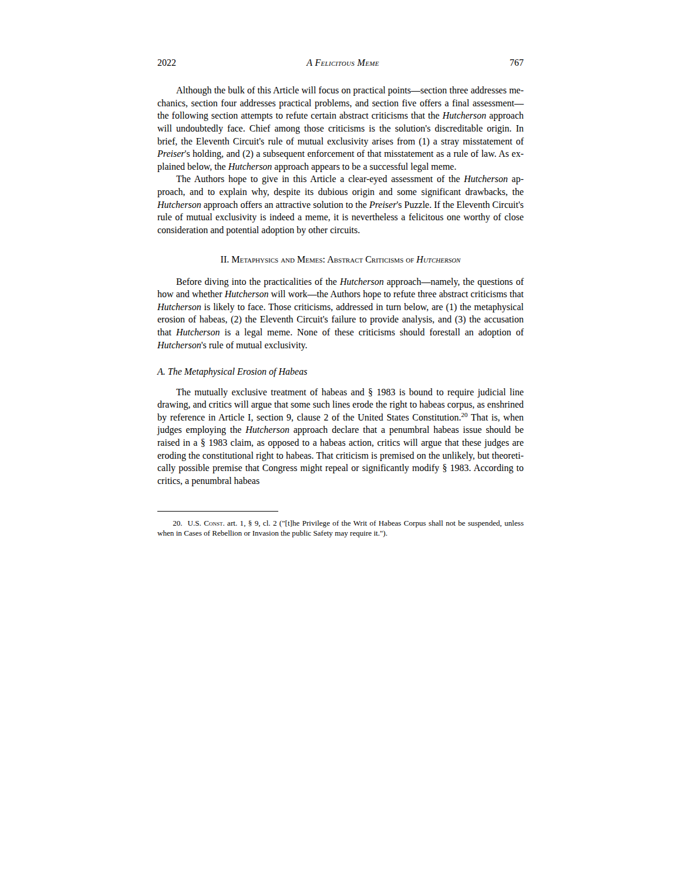2022 A Felicitous Meme 767
Although the bulk of this Article will focus on practical points—section three addresses mechanics, section four addresses practical problems, and section five offers a final assessment—the following section attempts to refute certain abstract criticisms that the Hutcherson approach will undoubtedly face. Chief among those criticisms is the solution's discreditable origin. In brief, the Eleventh Circuit's rule of mutual exclusivity arises from (1) a stray misstatement of Preiser's holding, and (2) a subsequent enforcement of that misstatement as a rule of law. As explained below, the Hutcherson approach appears to be a successful legal meme.
The Authors hope to give in this Article a clear-eyed assessment of the Hutcherson approach, and to explain why, despite its dubious origin and some significant drawbacks, the Hutcherson approach offers an attractive solution to the Preiser's Puzzle. If the Eleventh Circuit's rule of mutual exclusivity is indeed a meme, it is nevertheless a felicitous one worthy of close consideration and potential adoption by other circuits.
II. Metaphysics and Memes: Abstract Criticisms of Hutcherson
Before diving into the practicalities of the Hutcherson approach—namely, the questions of how and whether Hutcherson will work—the Authors hope to refute three abstract criticisms that Hutcherson is likely to face. Those criticisms, addressed in turn below, are (1) the metaphysical erosion of habeas, (2) the Eleventh Circuit's failure to provide analysis, and (3) the accusation that Hutcherson is a legal meme. None of these criticisms should forestall an adoption of Hutcherson's rule of mutual exclusivity.
A. The Metaphysical Erosion of Habeas
The mutually exclusive treatment of habeas and § 1983 is bound to require judicial line drawing, and critics will argue that some such lines erode the right to habeas corpus, as enshrined by reference in Article I, section 9, clause 2 of the United States Constitution.20 That is, when judges employing the Hutcherson approach declare that a penumbral habeas issue should be raised in a § 1983 claim, as opposed to a habeas action, critics will argue that these judges are eroding the constitutional right to habeas. That criticism is premised on the unlikely, but theoretically possible premise that Congress might repeal or significantly modify § 1983. According to critics, a penumbral habeas
20. U.S. Const. art. 1, § 9, cl. 2 ("[t]he Privilege of the Writ of Habeas Corpus shall not be suspended, unless when in Cases of Rebellion or Invasion the public Safety may require it.").